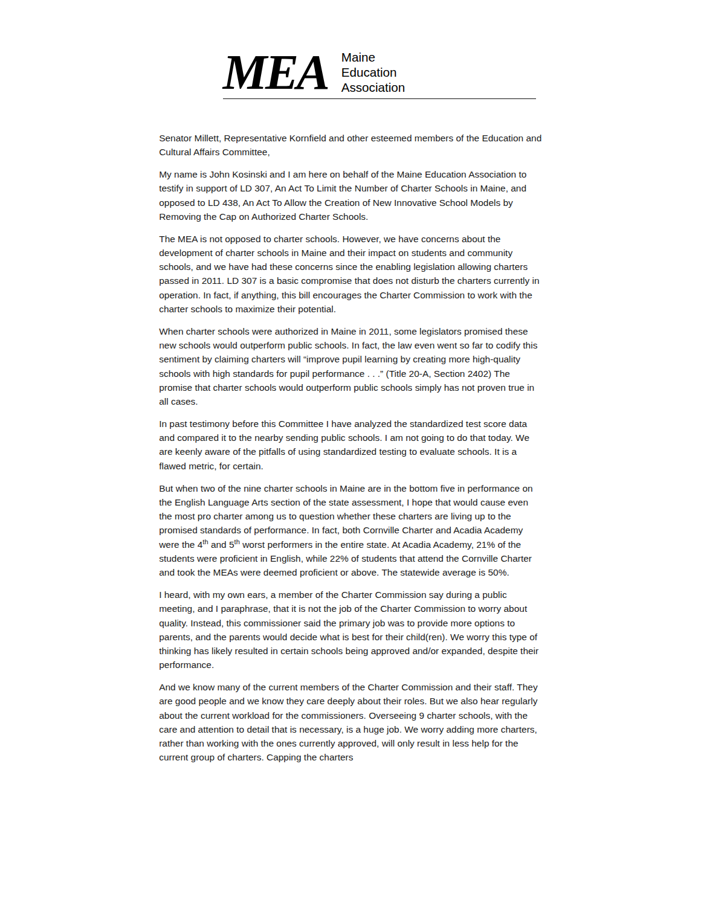MEA
Maine
Education
Association
Senator Millett, Representative Kornfield and other esteemed members of the Education and Cultural Affairs Committee,
My name is John Kosinski and I am here on behalf of the Maine Education Association to testify in support of LD 307, An Act To Limit the Number of Charter Schools in Maine, and opposed to LD 438, An Act To Allow the Creation of New Innovative School Models by Removing the Cap on Authorized Charter Schools.
The MEA is not opposed to charter schools. However, we have concerns about the development of charter schools in Maine and their impact on students and community schools, and we have had these concerns since the enabling legislation allowing charters passed in 2011. LD 307 is a basic compromise that does not disturb the charters currently in operation. In fact, if anything, this bill encourages the Charter Commission to work with the charter schools to maximize their potential.
When charter schools were authorized in Maine in 2011, some legislators promised these new schools would outperform public schools. In fact, the law even went so far to codify this sentiment by claiming charters will “improve pupil learning by creating more high-quality schools with high standards for pupil performance . . .” (Title 20-A, Section 2402) The promise that charter schools would outperform public schools simply has not proven true in all cases.
In past testimony before this Committee I have analyzed the standardized test score data and compared it to the nearby sending public schools. I am not going to do that today. We are keenly aware of the pitfalls of using standardized testing to evaluate schools. It is a flawed metric, for certain.
But when two of the nine charter schools in Maine are in the bottom five in performance on the English Language Arts section of the state assessment, I hope that would cause even the most pro charter among us to question whether these charters are living up to the promised standards of performance. In fact, both Cornville Charter and Acadia Academy were the 4th and 5th worst performers in the entire state. At Acadia Academy, 21% of the students were proficient in English, while 22% of students that attend the Cornville Charter and took the MEAs were deemed proficient or above. The statewide average is 50%.
I heard, with my own ears, a member of the Charter Commission say during a public meeting, and I paraphrase, that it is not the job of the Charter Commission to worry about quality. Instead, this commissioner said the primary job was to provide more options to parents, and the parents would decide what is best for their child(ren). We worry this type of thinking has likely resulted in certain schools being approved and/or expanded, despite their performance.
And we know many of the current members of the Charter Commission and their staff. They are good people and we know they care deeply about their roles. But we also hear regularly about the current workload for the commissioners. Overseeing 9 charter schools, with the care and attention to detail that is necessary, is a huge job. We worry adding more charters, rather than working with the ones currently approved, will only result in less help for the current group of charters. Capping the charters